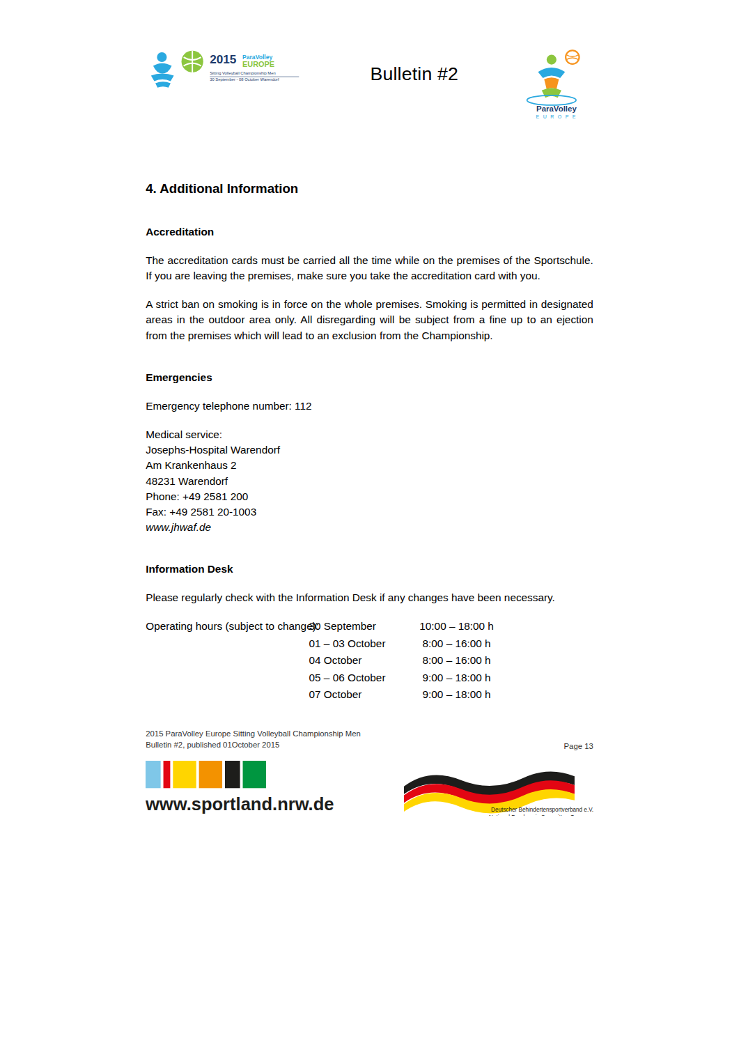2015 ParaVolley EUROPE Sitting Volleyball Championship Men 30 September - 08 October Warendorf
Bulletin #2
ParaVolley E U R O P E
4. Additional Information
Accreditation
The accreditation cards must be carried all the time while on the premises of the Sportschule. If you are leaving the premises, make sure you take the accreditation card with you.
A strict ban on smoking is in force on the whole premises. Smoking is permitted in designated areas in the outdoor area only. All disregarding will be subject from a fine up to an ejection from the premises which will lead to an exclusion from the Championship.
Emergencies
Emergency telephone number: 112
Medical service:
Josephs-Hospital Warendorf
Am Krankenhaus 2
48231 Warendorf
Phone: +49 2581 200
Fax: +49 2581 20-1003
www.jhwaf.de
Information Desk
Please regularly check with the Information Desk if any changes have been necessary.
Operating hours (subject to change):
30 September
10:00 – 18:00 h
01 – 03 October
8:00 – 16:00 h
04 October
8:00 – 16:00 h
05 – 06 October
9:00 – 18:00 h
07 October
9:00 – 18:00 h
2015 ParaVolley Europe Sitting Volleyball Championship Men
Bulletin #2, published 01October 2015
Page 13
www.sportland.nrw.de
Deutscher Behindertensportverband e.V. National Paralympic Committee Germany